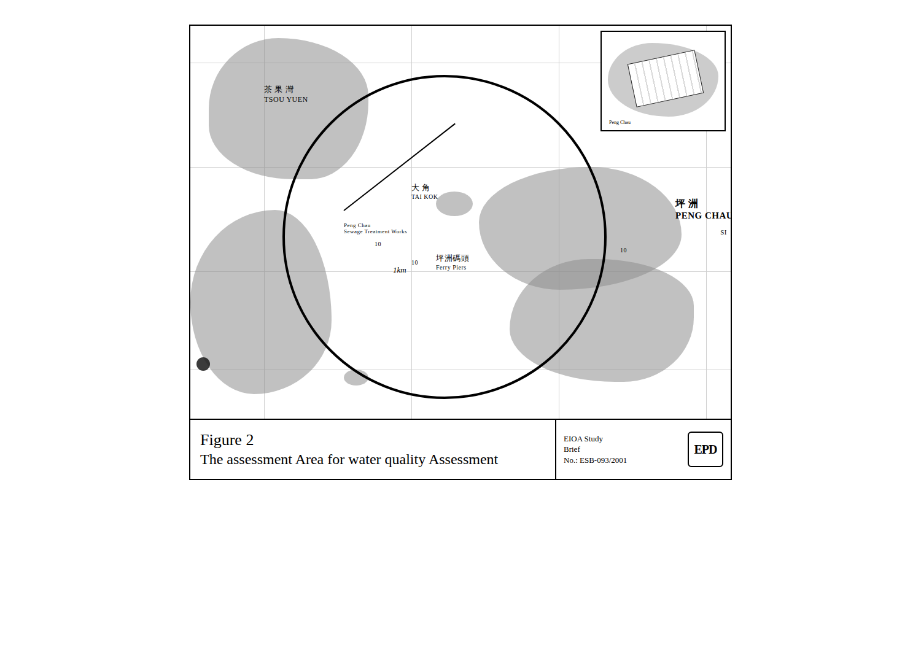1km
茶 果 灣TSOU YUEN
大 角TAI KOK
坪 洲PENG CHAU
Peng Chau
Sewage Treatment Works
坪洲碼頭Ferry Piers
銀 洲NGAN CHAU
10
10
10
SI
Peng Chau
Figure 2
The assessment Area for water quality Assessment
EIOA Study
Brief
No.: ESB-093/2001
EPD